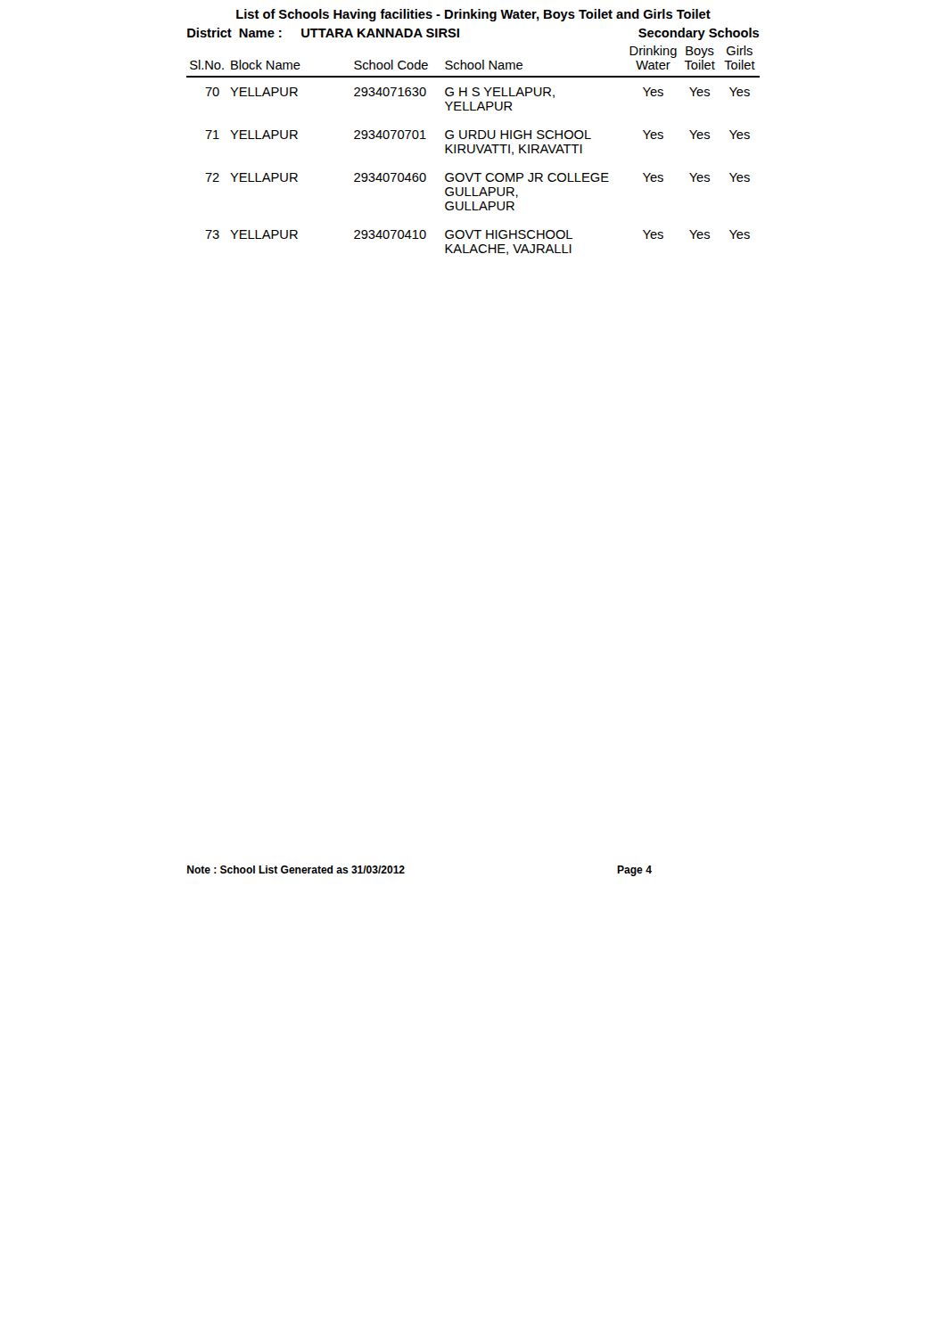List of Schools Having facilities - Drinking Water, Boys Toilet and Girls Toilet
District Name : UTTARA KANNADA SIRSI
Secondary Schools
| Sl.No. | Block Name | School Code | School Name | Drinking Water | Boys Toilet | Girls Toilet |
| --- | --- | --- | --- | --- | --- | --- |
| 70 | YELLAPUR | 2934071630 | G H S YELLAPUR, YELLAPUR | Yes | Yes | Yes |
| 71 | YELLAPUR | 2934070701 | G URDU HIGH SCHOOL KIRUVATTI, KIRAVATTI | Yes | Yes | Yes |
| 72 | YELLAPUR | 2934070460 | GOVT COMP JR COLLEGE GULLAPUR, GULLAPUR | Yes | Yes | Yes |
| 73 | YELLAPUR | 2934070410 | GOVT HIGHSCHOOL KALACHE, VAJRALLI | Yes | Yes | Yes |
Note : School List Generated as 31/03/2012
Page 4